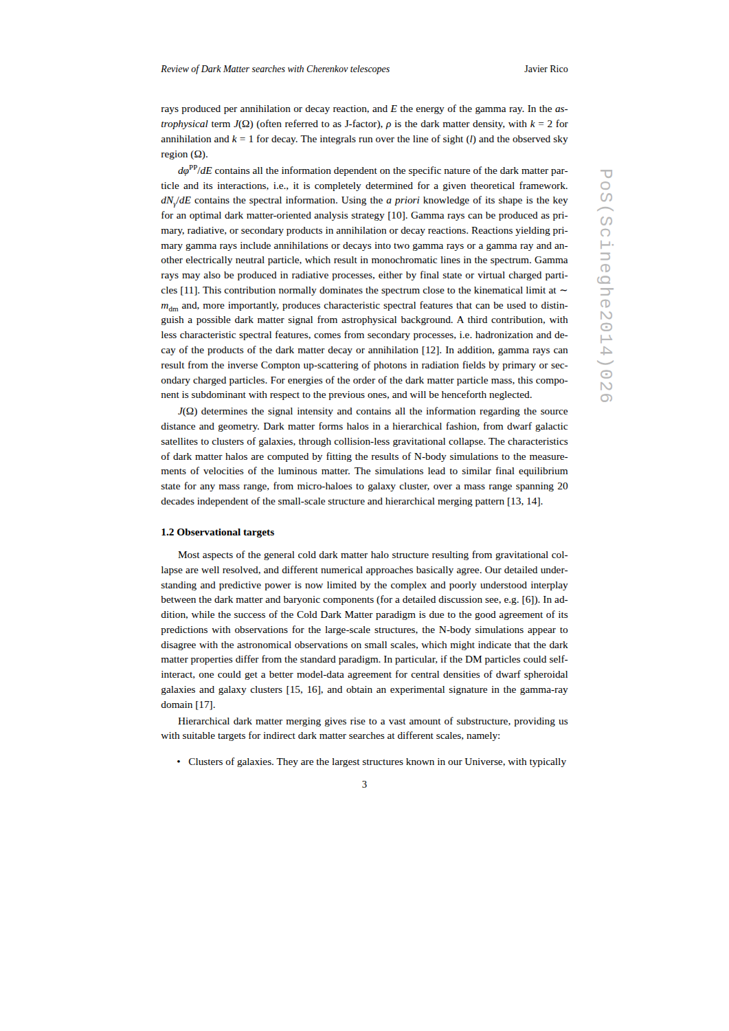Review of Dark Matter searches with Cherenkov telescopes Javier Rico
PoS(Scineghe2014)026
rays produced per annihilation or decay reaction, and E the energy of the gamma ray. In the astrophysical term J(Ω) (often referred to as J-factor), ρ is the dark matter density, with k = 2 for annihilation and k = 1 for decay. The integrals run over the line of sight (l) and the observed sky region (Ω).
dφPP/dE contains all the information dependent on the specific nature of the dark matter particle and its interactions, i.e., it is completely determined for a given theoretical framework. dNγ/dE contains the spectral information. Using the a priori knowledge of its shape is the key for an optimal dark matter-oriented analysis strategy [10]. Gamma rays can be produced as primary, radiative, or secondary products in annihilation or decay reactions. Reactions yielding primary gamma rays include annihilations or decays into two gamma rays or a gamma ray and another electrically neutral particle, which result in monochromatic lines in the spectrum. Gamma rays may also be produced in radiative processes, either by final state or virtual charged particles [11]. This contribution normally dominates the spectrum close to the kinematical limit at ∼ mdm and, more importantly, produces characteristic spectral features that can be used to distinguish a possible dark matter signal from astrophysical background. A third contribution, with less characteristic spectral features, comes from secondary processes, i.e. hadronization and decay of the products of the dark matter decay or annihilation [12]. In addition, gamma rays can result from the inverse Compton up-scattering of photons in radiation fields by primary or secondary charged particles. For energies of the order of the dark matter particle mass, this component is subdominant with respect to the previous ones, and will be henceforth neglected.
J(Ω) determines the signal intensity and contains all the information regarding the source distance and geometry. Dark matter forms halos in a hierarchical fashion, from dwarf galactic satellites to clusters of galaxies, through collision-less gravitational collapse. The characteristics of dark matter halos are computed by fitting the results of N-body simulations to the measurements of velocities of the luminous matter. The simulations lead to similar final equilibrium state for any mass range, from micro-haloes to galaxy cluster, over a mass range spanning 20 decades independent of the small-scale structure and hierarchical merging pattern [13, 14].
1.2 Observational targets
Most aspects of the general cold dark matter halo structure resulting from gravitational collapse are well resolved, and different numerical approaches basically agree. Our detailed understanding and predictive power is now limited by the complex and poorly understood interplay between the dark matter and baryonic components (for a detailed discussion see, e.g. [6]). In addition, while the success of the Cold Dark Matter paradigm is due to the good agreement of its predictions with observations for the large-scale structures, the N-body simulations appear to disagree with the astronomical observations on small scales, which might indicate that the dark matter properties differ from the standard paradigm. In particular, if the DM particles could self-interact, one could get a better model-data agreement for central densities of dwarf spheroidal galaxies and galaxy clusters [15, 16], and obtain an experimental signature in the gamma-ray domain [17].
Hierarchical dark matter merging gives rise to a vast amount of substructure, providing us with suitable targets for indirect dark matter searches at different scales, namely:
Clusters of galaxies. They are the largest structures known in our Universe, with typically
3